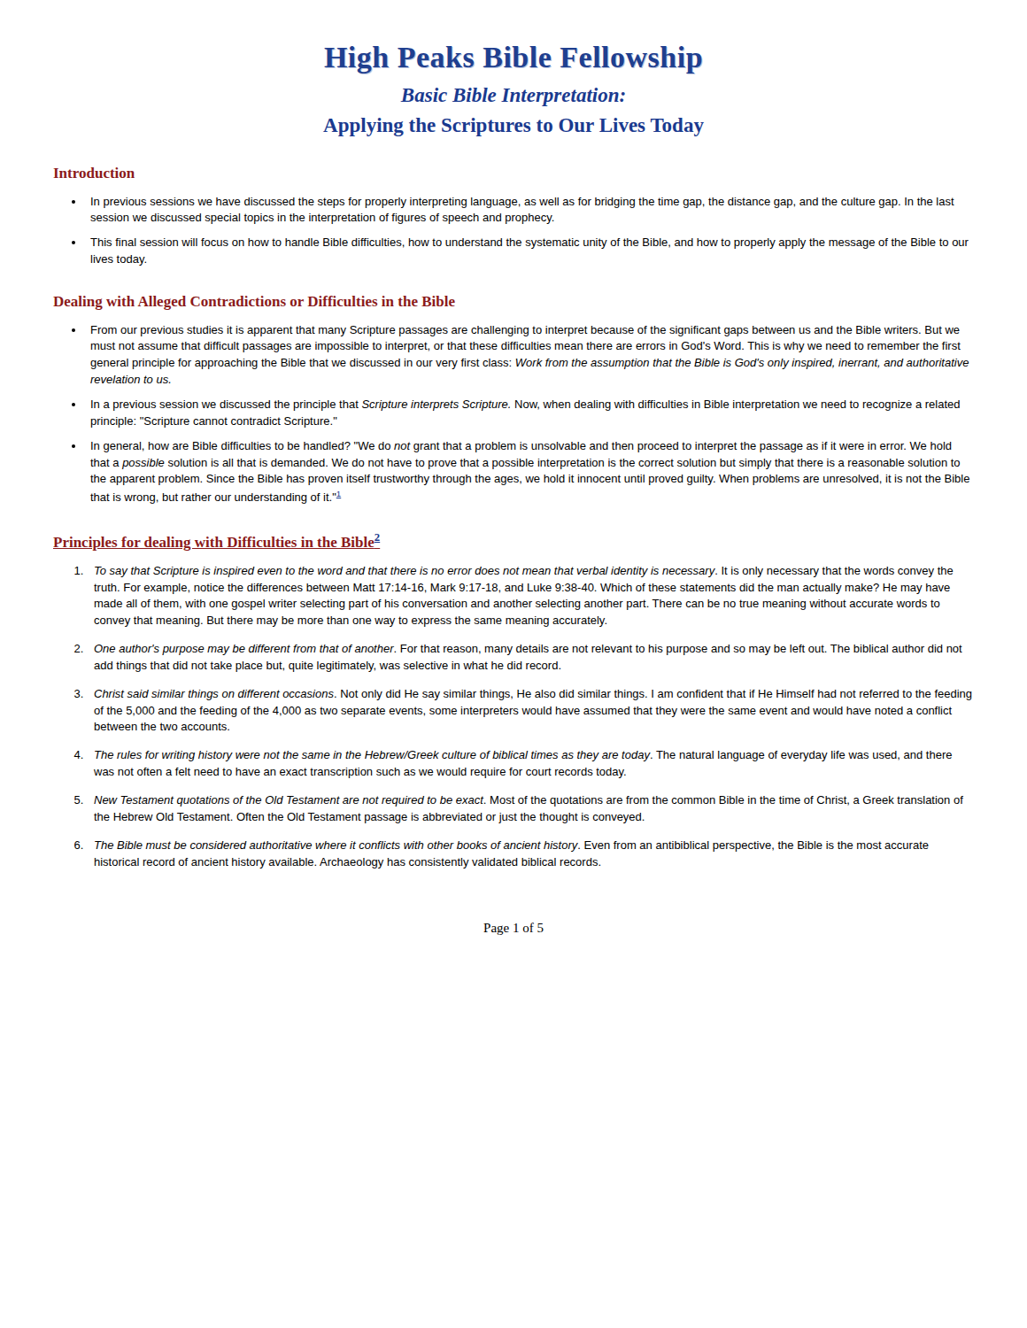High Peaks Bible Fellowship
Basic Bible Interpretation: Applying the Scriptures to Our Lives Today
Introduction
In previous sessions we have discussed the steps for properly interpreting language, as well as for bridging the time gap, the distance gap, and the culture gap. In the last session we discussed special topics in the interpretation of figures of speech and prophecy.
This final session will focus on how to handle Bible difficulties, how to understand the systematic unity of the Bible, and how to properly apply the message of the Bible to our lives today.
Dealing with Alleged Contradictions or Difficulties in the Bible
From our previous studies it is apparent that many Scripture passages are challenging to interpret because of the significant gaps between us and the Bible writers. But we must not assume that difficult passages are impossible to interpret, or that these difficulties mean there are errors in God's Word. This is why we need to remember the first general principle for approaching the Bible that we discussed in our very first class: Work from the assumption that the Bible is God's only inspired, inerrant, and authoritative revelation to us.
In a previous session we discussed the principle that Scripture interprets Scripture. Now, when dealing with difficulties in Bible interpretation we need to recognize a related principle: "Scripture cannot contradict Scripture."
In general, how are Bible difficulties to be handled? "We do not grant that a problem is unsolvable and then proceed to interpret the passage as if it were in error. We hold that a possible solution is all that is demanded. We do not have to prove that a possible interpretation is the correct solution but simply that there is a reasonable solution to the apparent problem. Since the Bible has proven itself trustworthy through the ages, we hold it innocent until proved guilty. When problems are unresolved, it is not the Bible that is wrong, but rather our understanding of it."1
Principles for dealing with Difficulties in the Bible2
To say that Scripture is inspired even to the word and that there is no error does not mean that verbal identity is necessary. It is only necessary that the words convey the truth. For example, notice the differences between Matt 17:14-16, Mark 9:17-18, and Luke 9:38-40. Which of these statements did the man actually make? He may have made all of them, with one gospel writer selecting part of his conversation and another selecting another part. There can be no true meaning without accurate words to convey that meaning. But there may be more than one way to express the same meaning accurately.
One author's purpose may be different from that of another. For that reason, many details are not relevant to his purpose and so may be left out. The biblical author did not add things that did not take place but, quite legitimately, was selective in what he did record.
Christ said similar things on different occasions. Not only did He say similar things, He also did similar things. I am confident that if He Himself had not referred to the feeding of the 5,000 and the feeding of the 4,000 as two separate events, some interpreters would have assumed that they were the same event and would have noted a conflict between the two accounts.
The rules for writing history were not the same in the Hebrew/Greek culture of biblical times as they are today. The natural language of everyday life was used, and there was not often a felt need to have an exact transcription such as we would require for court records today.
New Testament quotations of the Old Testament are not required to be exact. Most of the quotations are from the common Bible in the time of Christ, a Greek translation of the Hebrew Old Testament. Often the Old Testament passage is abbreviated or just the thought is conveyed.
The Bible must be considered authoritative where it conflicts with other books of ancient history. Even from an antibiblical perspective, the Bible is the most accurate historical record of ancient history available. Archaeology has consistently validated biblical records.
Page 1 of 5